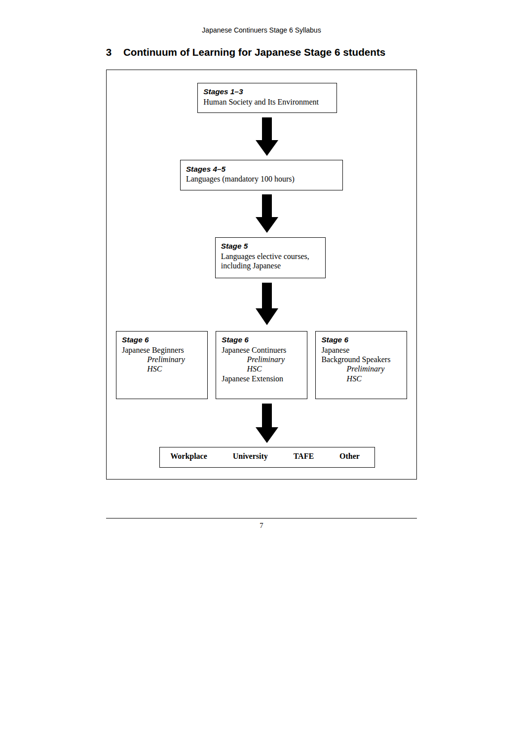Japanese Continuers Stage 6 Syllabus
3 Continuum of Learning for Japanese Stage 6 students
Stages 1–3
Human Society and Its Environment
Stages 4–5
Languages (mandatory 100 hours)
Stage 5
Languages elective courses,
including Japanese
Stage 6
Japanese Beginners Preliminary HSC
Stage 6
Japanese Continuers Preliminary HSC Japanese Extension
Stage 6
Japanese
Background Speakers Preliminary HSC
Workplace University TAFE Other
7